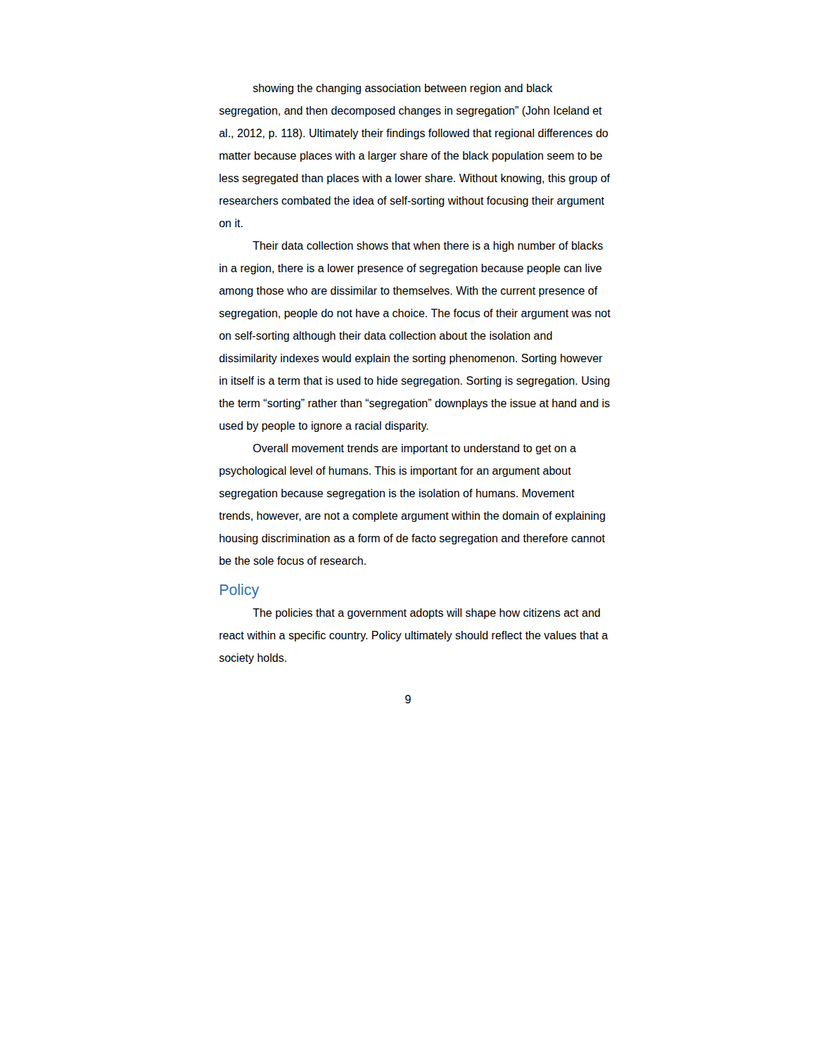showing the changing association between region and black segregation, and then decomposed changes in segregation” (John Iceland et al., 2012, p. 118). Ultimately their findings followed that regional differences do matter because places with a larger share of the black population seem to be less segregated than places with a lower share. Without knowing, this group of researchers combated the idea of self-sorting without focusing their argument on it.
Their data collection shows that when there is a high number of blacks in a region, there is a lower presence of segregation because people can live among those who are dissimilar to themselves. With the current presence of segregation, people do not have a choice. The focus of their argument was not on self-sorting although their data collection about the isolation and dissimilarity indexes would explain the sorting phenomenon. Sorting however in itself is a term that is used to hide segregation. Sorting is segregation. Using the term “sorting” rather than “segregation” downplays the issue at hand and is used by people to ignore a racial disparity.
Overall movement trends are important to understand to get on a psychological level of humans. This is important for an argument about segregation because segregation is the isolation of humans. Movement trends, however, are not a complete argument within the domain of explaining housing discrimination as a form of de facto segregation and therefore cannot be the sole focus of research.
Policy
The policies that a government adopts will shape how citizens act and react within a specific country. Policy ultimately should reflect the values that a society holds.
9